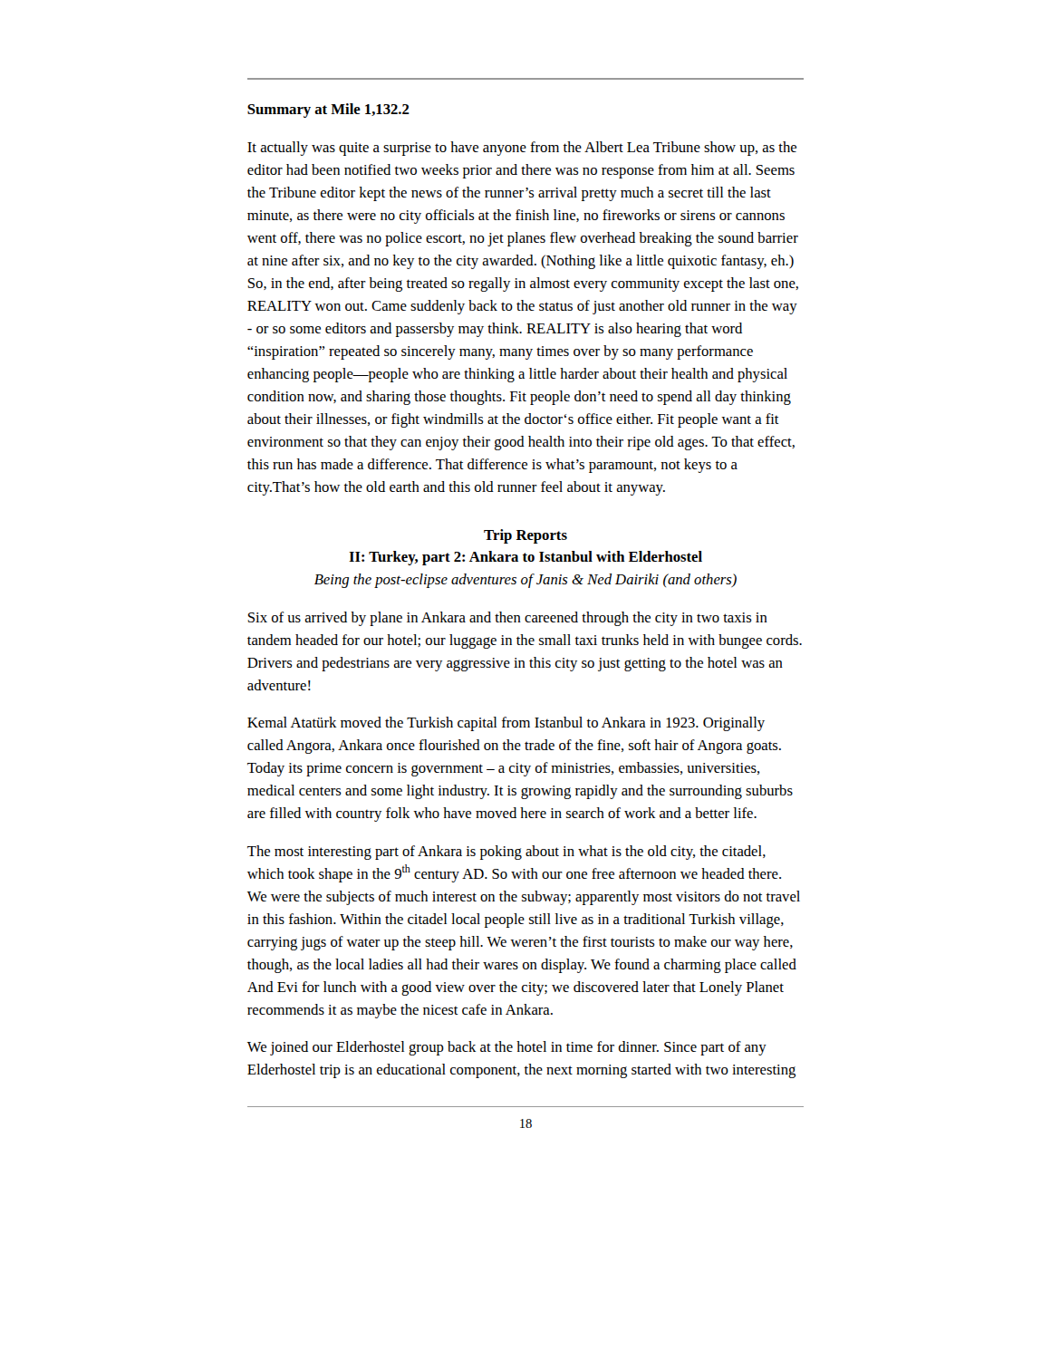Summary at Mile 1,132.2
It actually was quite a surprise to have anyone from the Albert Lea Tribune show up, as the editor had been notified two weeks prior and there was no response from him at all. Seems the Tribune editor kept the news of the runner’s arrival pretty much a secret till the last minute, as there were no city officials at the finish line, no fireworks or sirens or cannons went off, there was no police escort, no jet planes flew overhead breaking the sound barrier at nine after six, and no key to the city awarded. (Nothing like a little quixotic fantasy, eh.) So, in the end, after being treated so regally in almost every community except the last one, REALITY won out. Came suddenly back to the status of just another old runner in the way - or so some editors and passersby may think. REALITY is also hearing that word “inspiration” repeated so sincerely many, many times over by so many performance enhancing people—people who are thinking a little harder about their health and physical condition now, and sharing those thoughts. Fit people don’t need to spend all day thinking about their illnesses, or fight windmills at the doctor‘s office either. Fit people want a fit environment so that they can enjoy their good health into their ripe old ages. To that effect, this run has made a difference. That difference is what’s paramount, not keys to a city.That’s how the old earth and this old runner feel about it anyway.
Trip Reports II: Turkey, part 2: Ankara to Istanbul with Elderhostel Being the post-eclipse adventures of Janis & Ned Dairiki (and others)
Six of us arrived by plane in Ankara and then careened through the city in two taxis in tandem headed for our hotel; our luggage in the small taxi trunks held in with bungee cords. Drivers and pedestrians are very aggressive in this city so just getting to the hotel was an adventure!
Kemal Atatürk moved the Turkish capital from Istanbul to Ankara in 1923. Originally called Angora, Ankara once flourished on the trade of the fine, soft hair of Angora goats. Today its prime concern is government – a city of ministries, embassies, universities, medical centers and some light industry. It is growing rapidly and the surrounding suburbs are filled with country folk who have moved here in search of work and a better life.
The most interesting part of Ankara is poking about in what is the old city, the citadel, which took shape in the 9th century AD. So with our one free afternoon we headed there. We were the subjects of much interest on the subway; apparently most visitors do not travel in this fashion. Within the citadel local people still live as in a traditional Turkish village, carrying jugs of water up the steep hill. We weren’t the first tourists to make our way here, though, as the local ladies all had their wares on display. We found a charming place called And Evi for lunch with a good view over the city; we discovered later that Lonely Planet recommends it as maybe the nicest cafe in Ankara.
We joined our Elderhostel group back at the hotel in time for dinner. Since part of any Elderhostel trip is an educational component, the next morning started with two interesting
18